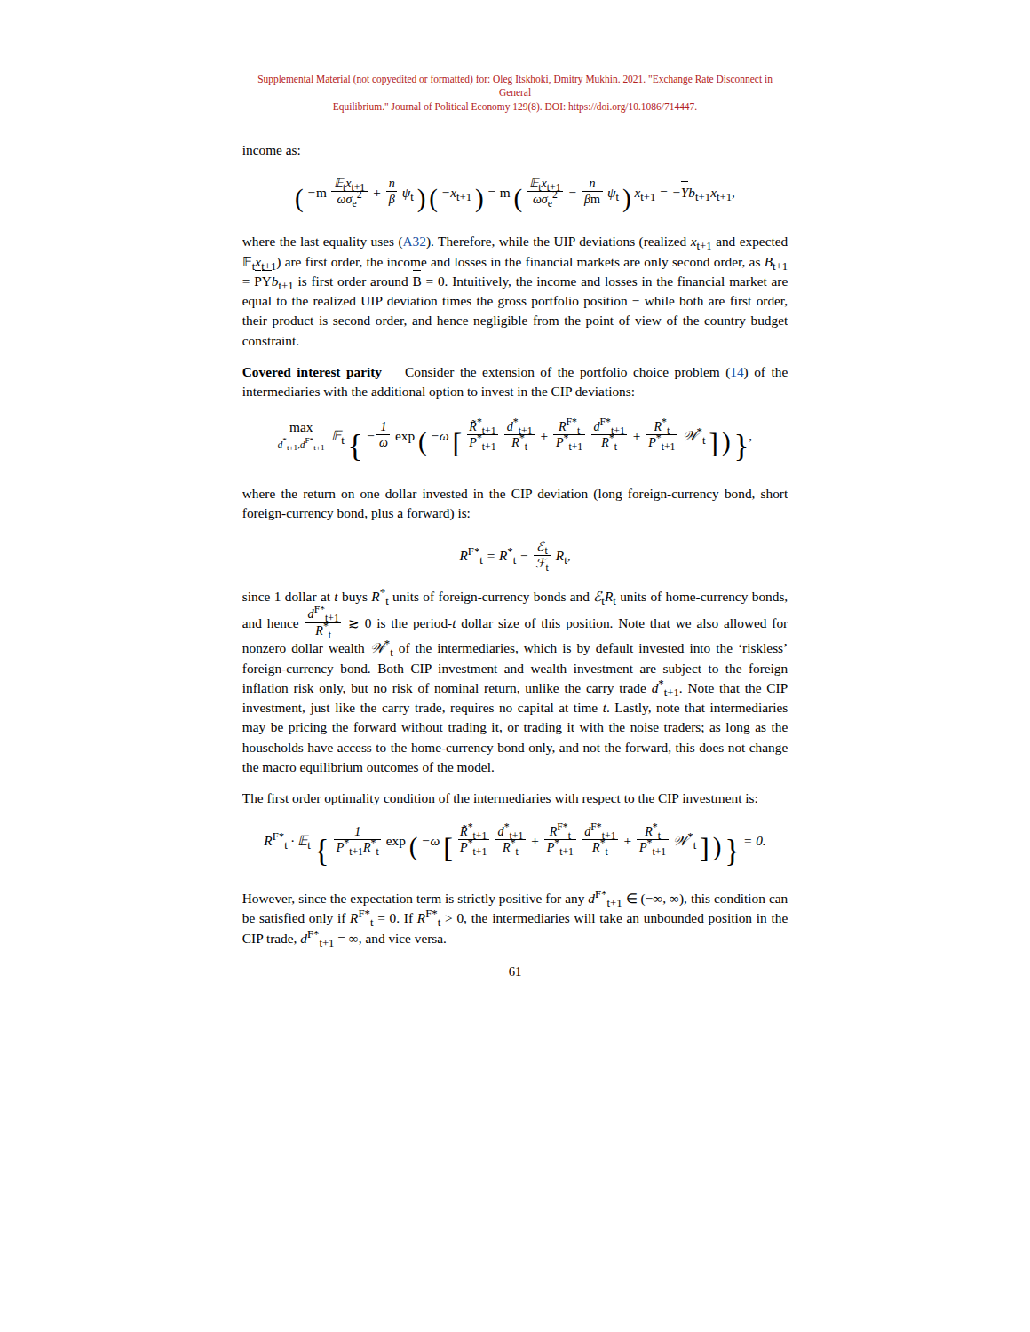Supplemental Material (not copyedited or formatted) for: Oleg Itskhoki, Dmitry Mukhin. 2021. "Exchange Rate Disconnect in General
Equilibrium." Journal of Political Economy 129(8). DOI: https://doi.org/10.1086/714447.
income as:
( −m 𝔼txt+1 ωσe2 + nβ ψt ) ( −xt+1 ) = m ( 𝔼txt+1 ωσe2 − nβm ψt ) xt+1 = −Ybt+1xt+1,
where the last equality uses (A32). Therefore, while the UIP deviations (realized xt+1 and expected 𝔼txt+1) are first order, the income and losses in the financial markets are only second order, as Bt+1 = PYbt+1 is first order around B = 0. Intuitively, the income and losses in the financial market are equal to the realized UIP deviation times the gross portfolio position − while both are first order, their product is second order, and hence negligible from the point of view of the country budget constraint.
Covered interest parity Consider the extension of the portfolio choice problem (14) of the intermediaries with the additional option to invest in the CIP deviations:
max d*t+1,dF*t+1 𝔼t { −1 ω exp ( −ω [ R̃*t+1 P*t+1 d*t+1 R*t + RF*t P*t+1 dF*t+1 R*t + R*t P*t+1 𝒲*t ] ) },
where the return on one dollar invested in the CIP deviation (long foreign-currency bond, short foreign-currency bond, plus a forward) is:
RF*t = R*t − ℰt ℱt Rt,
since 1 dollar at t buys R*t units of foreign-currency bonds and ℰtRt units of home-currency bonds, and hence dF*t+1 R*t ≳ 0 is the period-t dollar size of this position. Note that we also allowed for nonzero dollar wealth 𝒲*t of the intermediaries, which is by default invested into the ‘riskless’ foreign-currency bond. Both CIP investment and wealth investment are subject to the foreign inflation risk only, but no risk of nominal return, unlike the carry trade d*t+1. Note that the CIP investment, just like the carry trade, requires no capital at time t. Lastly, note that intermediaries may be pricing the forward without trading it, or trading it with the noise traders; as long as the households have access to the home-currency bond only, and not the forward, this does not change the macro equilibrium outcomes of the model.
The first order optimality condition of the intermediaries with respect to the CIP investment is:
RF*t · 𝔼t { 1 P*t+1R*t exp ( −ω [ R̃*t+1 P*t+1 d*t+1 R*t + RF*t P*t+1 dF*t+1 R*t + R*t P*t+1 𝒲*t ] ) } = 0.
However, since the expectation term is strictly positive for any dF*t+1 ∈ (−∞, ∞), this condition can be satisfied only if RF*t = 0. If RF*t > 0, the intermediaries will take an unbounded position in the CIP trade, dF*t+1 = ∞, and vice versa.
61